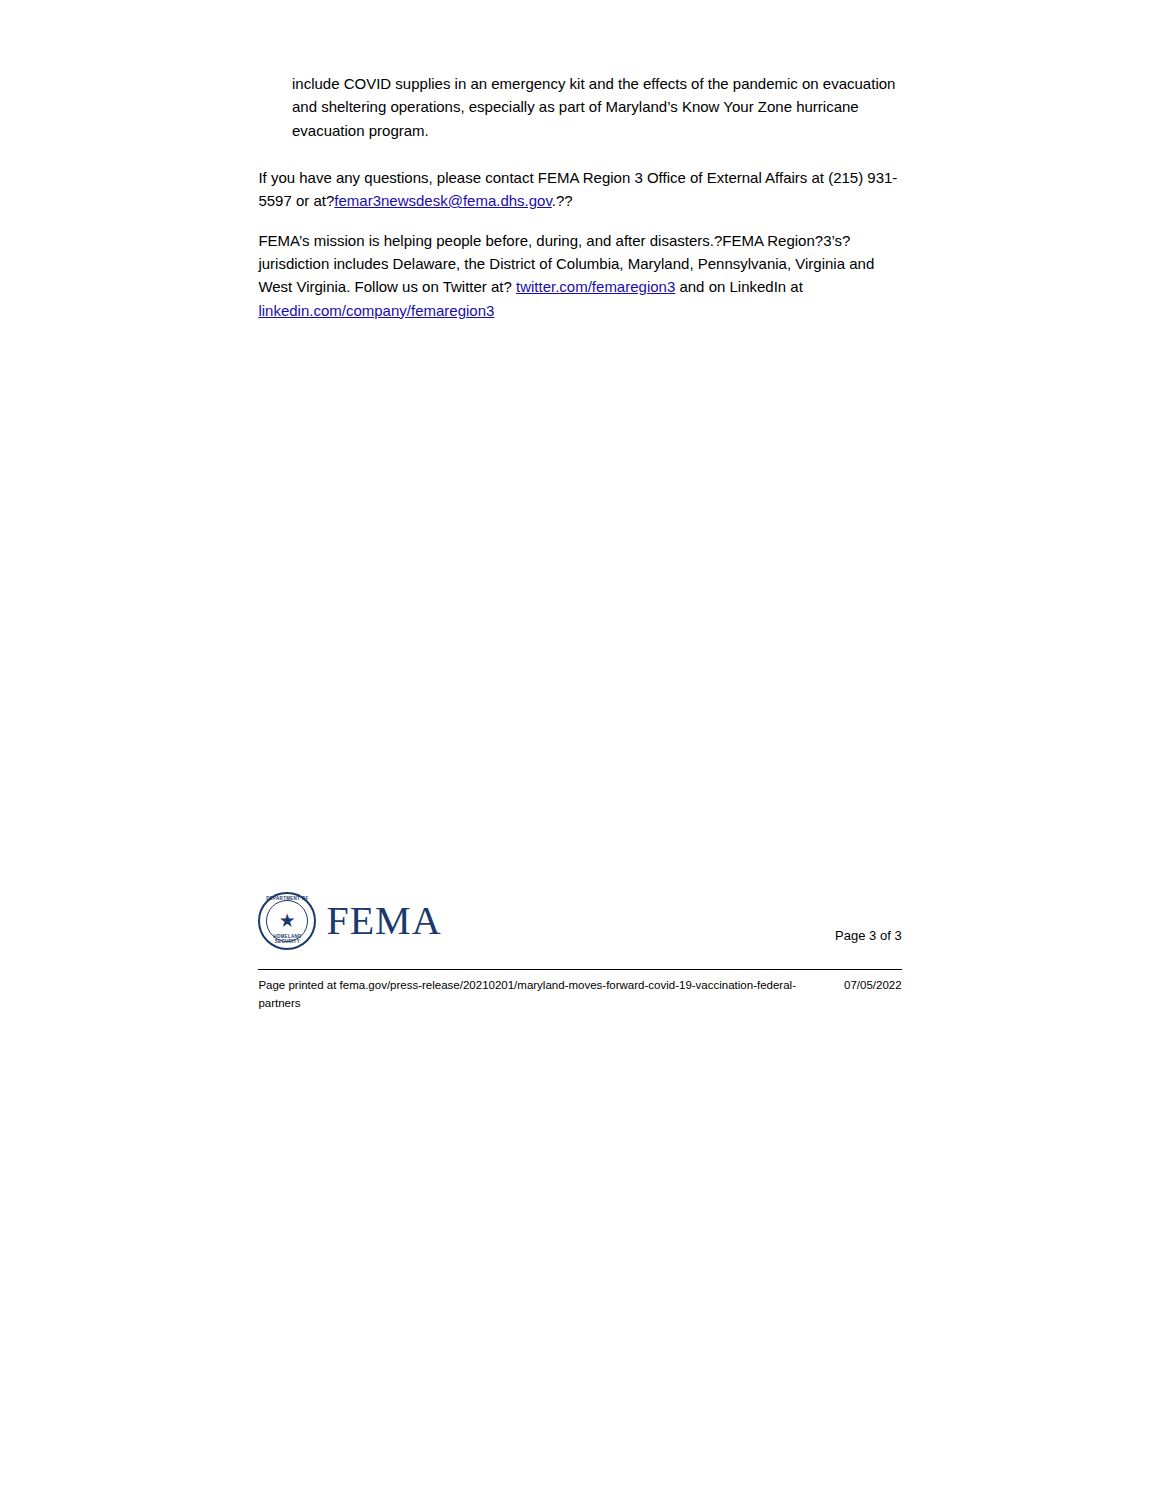include COVID supplies in an emergency kit and the effects of the pandemic on evacuation and sheltering operations, especially as part of Maryland’s Know Your Zone hurricane evacuation program.
If you have any questions, please contact FEMA Region 3 Office of External Affairs at (215) 931-5597 or at?femar3newsdesk@fema.dhs.gov.??
FEMA’s mission is helping people before, during, and after disasters.?FEMA Region?3’s?jurisdiction includes Delaware, the District of Columbia, Maryland, Pennsylvania, Virginia and West Virginia. Follow us on Twitter at? twitter.com/femaregion3 and on LinkedIn at linkedin.com/company/femaregion3
DEPARTMENT OF
★
HOMELAND SECURITY
FEMA
Page 3 of 3
Page printed at fema.gov/press-release/20210201/maryland-moves-forward-covid-19-vaccination-federal-partners
07/05/2022